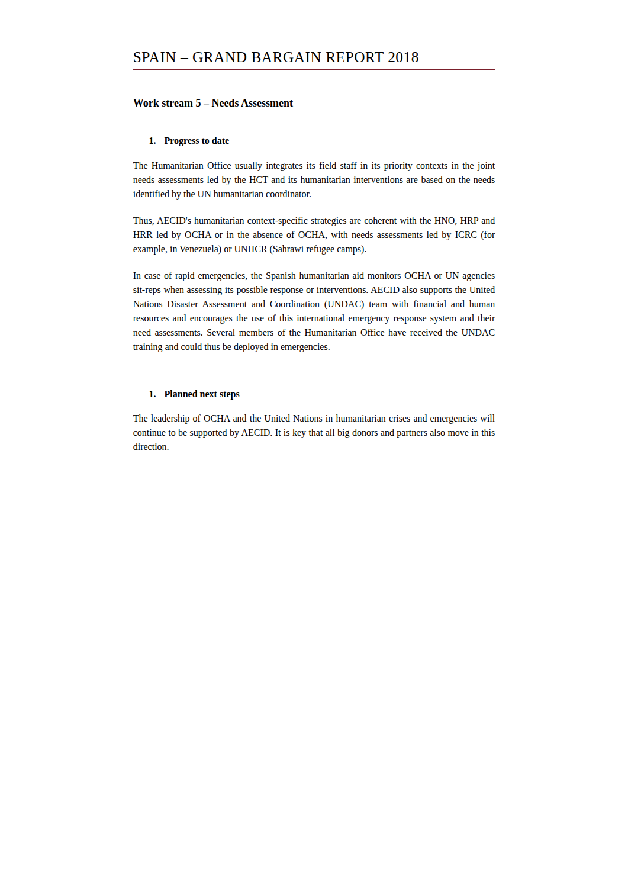SPAIN – GRAND BARGAIN REPORT 2018
Work stream 5 – Needs Assessment
Progress to date
The Humanitarian Office usually integrates its field staff in its priority contexts in the joint needs assessments led by the HCT and its humanitarian interventions are based on the needs identified by the UN humanitarian coordinator.
Thus, AECID's humanitarian context-specific strategies are coherent with the HNO, HRP and HRR led by OCHA or in the absence of OCHA, with needs assessments led by ICRC (for example, in Venezuela) or UNHCR (Sahrawi refugee camps).
In case of rapid emergencies, the Spanish humanitarian aid monitors OCHA or UN agencies sit-reps when assessing its possible response or interventions. AECID also supports the United Nations Disaster Assessment and Coordination (UNDAC) team with financial and human resources and encourages the use of this international emergency response system and their need assessments. Several members of the Humanitarian Office have received the UNDAC training and could thus be deployed in emergencies.
Planned next steps
The leadership of OCHA and the United Nations in humanitarian crises and emergencies will continue to be supported by AECID. It is key that all big donors and partners also move in this direction.